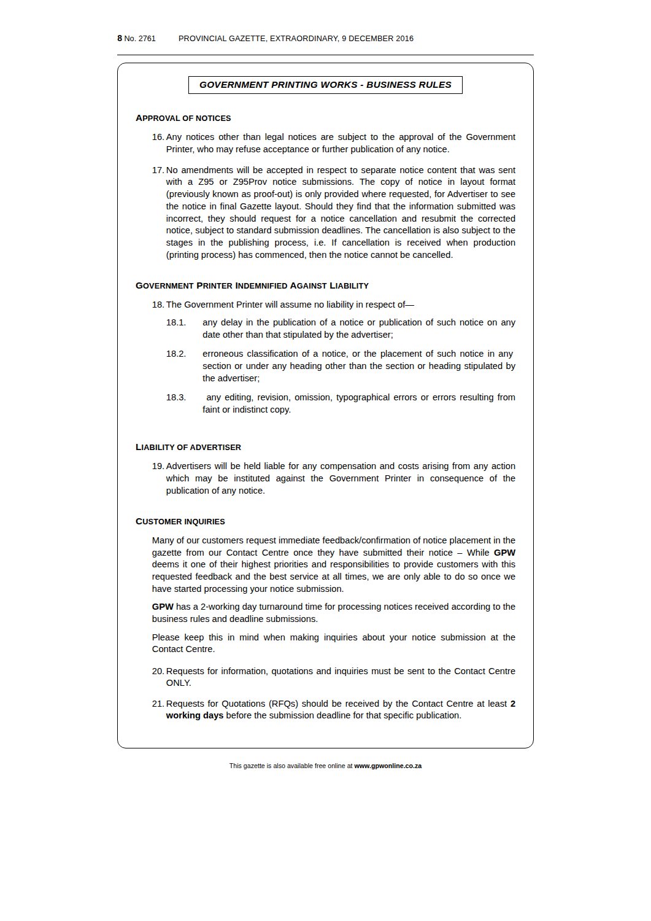8 No. 2761 PROVINCIAL GAZETTE, EXTRAORDINARY, 9 DECEMBER 2016
GOVERNMENT PRINTING WORKS - BUSINESS RULES
APPROVAL OF NOTICES
16. Any notices other than legal notices are subject to the approval of the Government Printer, who may refuse acceptance or further publication of any notice.
17. No amendments will be accepted in respect to separate notice content that was sent with a Z95 or Z95Prov notice submissions. The copy of notice in layout format (previously known as proof-out) is only provided where requested, for Advertiser to see the notice in final Gazette layout. Should they find that the information submitted was incorrect, they should request for a notice cancellation and resubmit the corrected notice, subject to standard submission deadlines. The cancellation is also subject to the stages in the publishing process, i.e. If cancellation is received when production (printing process) has commenced, then the notice cannot be cancelled.
GOVERNMENT PRINTER INDEMNIFIED AGAINST LIABILITY
18. The Government Printer will assume no liability in respect of—
18.1. any delay in the publication of a notice or publication of such notice on any date other than that stipulated by the advertiser;
18.2. erroneous classification of a notice, or the placement of such notice in any section or under any heading other than the section or heading stipulated by the advertiser;
18.3. any editing, revision, omission, typographical errors or errors resulting from faint or indistinct copy.
LIABILITY OF ADVERTISER
19. Advertisers will be held liable for any compensation and costs arising from any action which may be instituted against the Government Printer in consequence of the publication of any notice.
CUSTOMER INQUIRIES
Many of our customers request immediate feedback/confirmation of notice placement in the gazette from our Contact Centre once they have submitted their notice – While GPW deems it one of their highest priorities and responsibilities to provide customers with this requested feedback and the best service at all times, we are only able to do so once we have started processing your notice submission.
GPW has a 2-working day turnaround time for processing notices received according to the business rules and deadline submissions.
Please keep this in mind when making inquiries about your notice submission at the Contact Centre.
20. Requests for information, quotations and inquiries must be sent to the Contact Centre ONLY.
21. Requests for Quotations (RFQs) should be received by the Contact Centre at least 2 working days before the submission deadline for that specific publication.
This gazette is also available free online at www.gpwonline.co.za